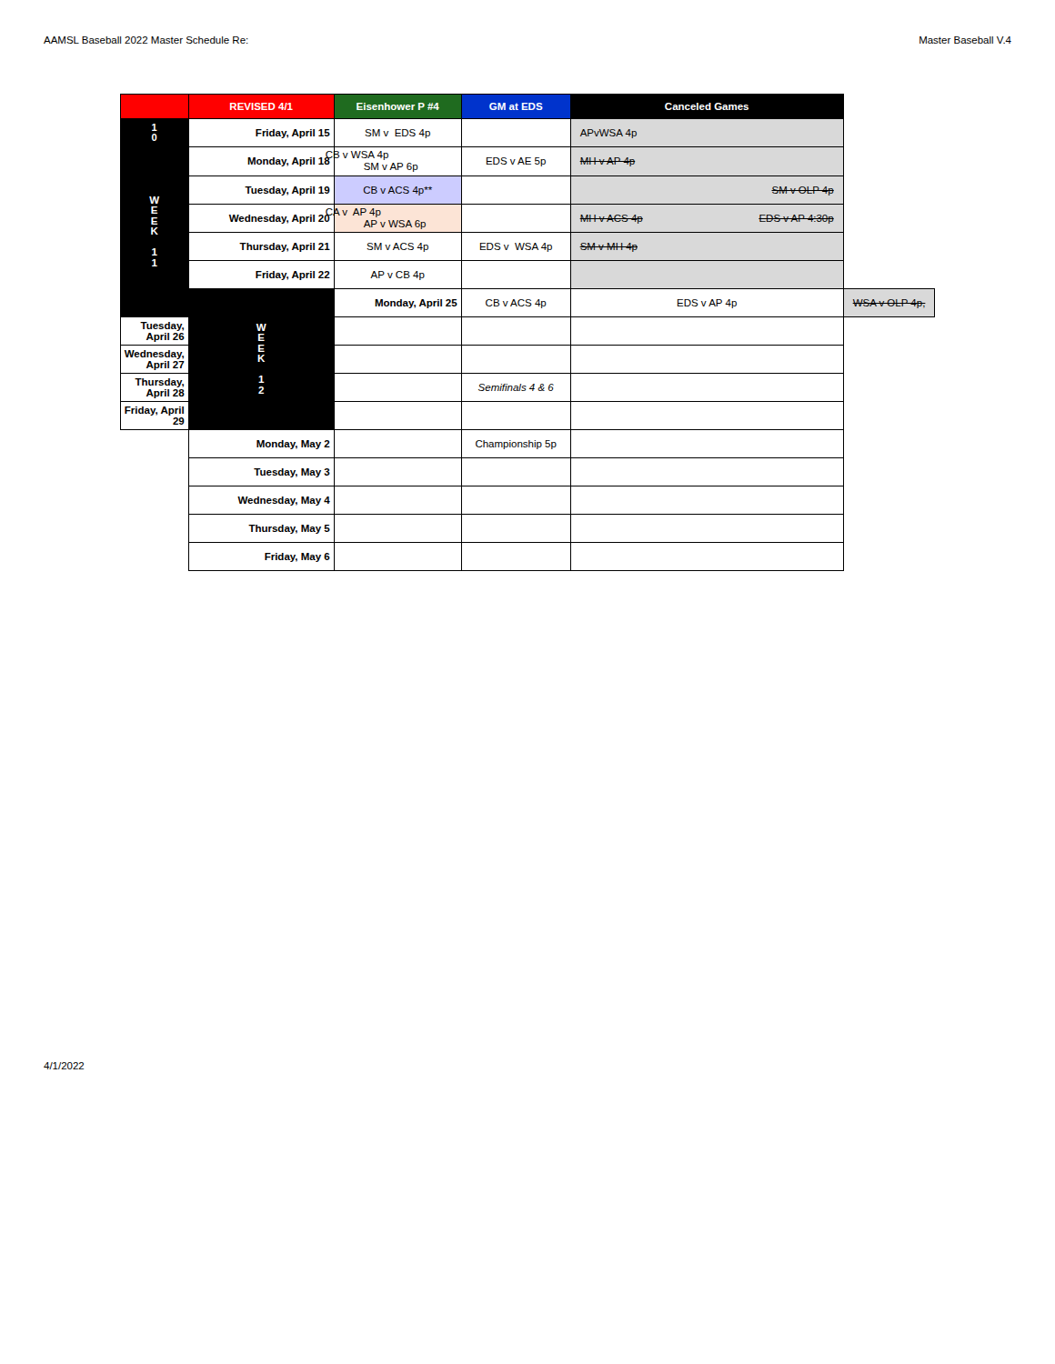AAMSL Baseball 2022 Master Schedule Re:
Master Baseball V.4
| | REVISED 4/1 | Eisenhower P #4 | GM at EDS | Canceled Games |
| 1 0 | Friday, April 15 | SM v EDS 4p | | APvWSA 4p |
| W E E K 1 1 | Monday, April 18 | CB v WSA 4p SM v AP 6p | EDS v AE 5p | MH v AP 4p |
| Tuesday, April 19 | CB v ACS 4p** | | SM v OLP 4p |
| Wednesday, April 20 | CA v AP 4p AP v WSA 6p | | MH v ACS 4p EDS v AP 4:30p |
| Thursday, April 21 | SM v ACS 4p | EDS v WSA 4p | SM v MH 4p |
| Friday, April 22 | AP v CB 4p | | |
| W E E K 1 2 | Monday, April 25 | CB v ACS 4p | EDS v AP 4p | WSA v OLP 4p, |
| Tuesday, April 26 | | | |
| Wednesday, April 27 | | | |
| Thursday, April 28 | | Semifinals 4 & 6 | |
| Friday, April 29 | | | |
| | Monday, May 2 | | Championship 5p | |
| | Tuesday, May 3 | | | |
| | Wednesday, May 4 | | | |
| | Thursday, May 5 | | | |
| | Friday, May 6 | | | |
4/1/2022